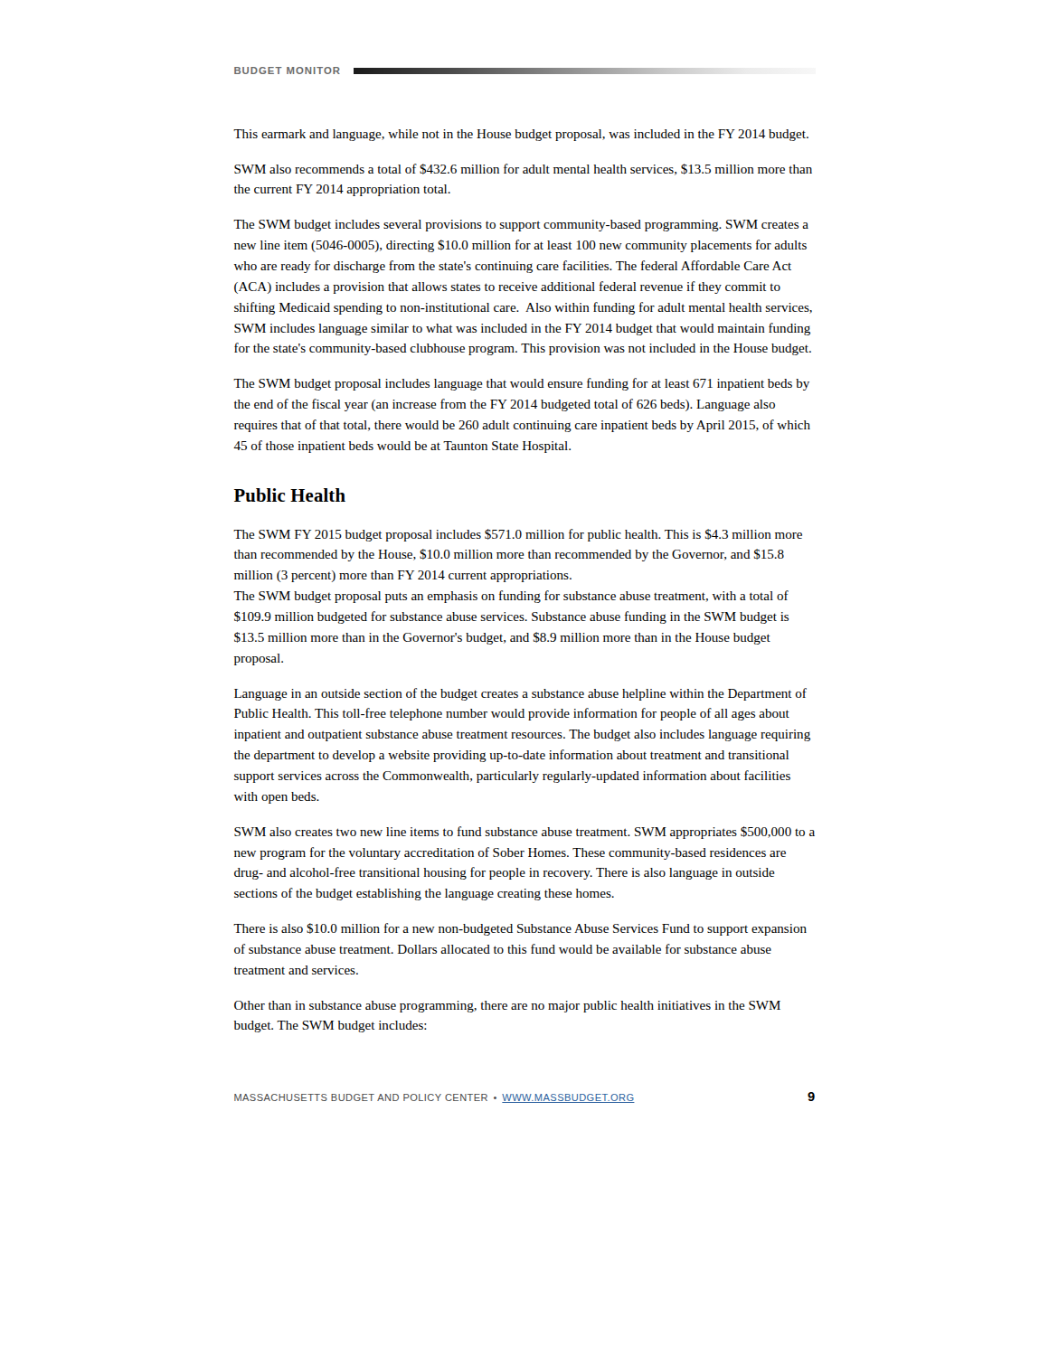BUDGET MONITOR
This earmark and language, while not in the House budget proposal, was included in the FY 2014 budget.
SWM also recommends a total of $432.6 million for adult mental health services, $13.5 million more than the current FY 2014 appropriation total.
The SWM budget includes several provisions to support community-based programming. SWM creates a new line item (5046-0005), directing $10.0 million for at least 100 new community placements for adults who are ready for discharge from the state's continuing care facilities. The federal Affordable Care Act (ACA) includes a provision that allows states to receive additional federal revenue if they commit to shifting Medicaid spending to non-institutional care. Also within funding for adult mental health services, SWM includes language similar to what was included in the FY 2014 budget that would maintain funding for the state's community-based clubhouse program. This provision was not included in the House budget.
The SWM budget proposal includes language that would ensure funding for at least 671 inpatient beds by the end of the fiscal year (an increase from the FY 2014 budgeted total of 626 beds). Language also requires that of that total, there would be 260 adult continuing care inpatient beds by April 2015, of which 45 of those inpatient beds would be at Taunton State Hospital.
Public Health
The SWM FY 2015 budget proposal includes $571.0 million for public health. This is $4.3 million more than recommended by the House, $10.0 million more than recommended by the Governor, and $15.8 million (3 percent) more than FY 2014 current appropriations.
The SWM budget proposal puts an emphasis on funding for substance abuse treatment, with a total of $109.9 million budgeted for substance abuse services. Substance abuse funding in the SWM budget is $13.5 million more than in the Governor's budget, and $8.9 million more than in the House budget proposal.
Language in an outside section of the budget creates a substance abuse helpline within the Department of Public Health. This toll-free telephone number would provide information for people of all ages about inpatient and outpatient substance abuse treatment resources. The budget also includes language requiring the department to develop a website providing up-to-date information about treatment and transitional support services across the Commonwealth, particularly regularly-updated information about facilities with open beds.
SWM also creates two new line items to fund substance abuse treatment. SWM appropriates $500,000 to a new program for the voluntary accreditation of Sober Homes. These community-based residences are drug- and alcohol-free transitional housing for people in recovery. There is also language in outside sections of the budget establishing the language creating these homes.
There is also $10.0 million for a new non-budgeted Substance Abuse Services Fund to support expansion of substance abuse treatment. Dollars allocated to this fund would be available for substance abuse treatment and services.
Other than in substance abuse programming, there are no major public health initiatives in the SWM budget. The SWM budget includes:
MASSACHUSETTS BUDGET AND POLICY CENTER•WWW.MASSBUDGET.ORG
9